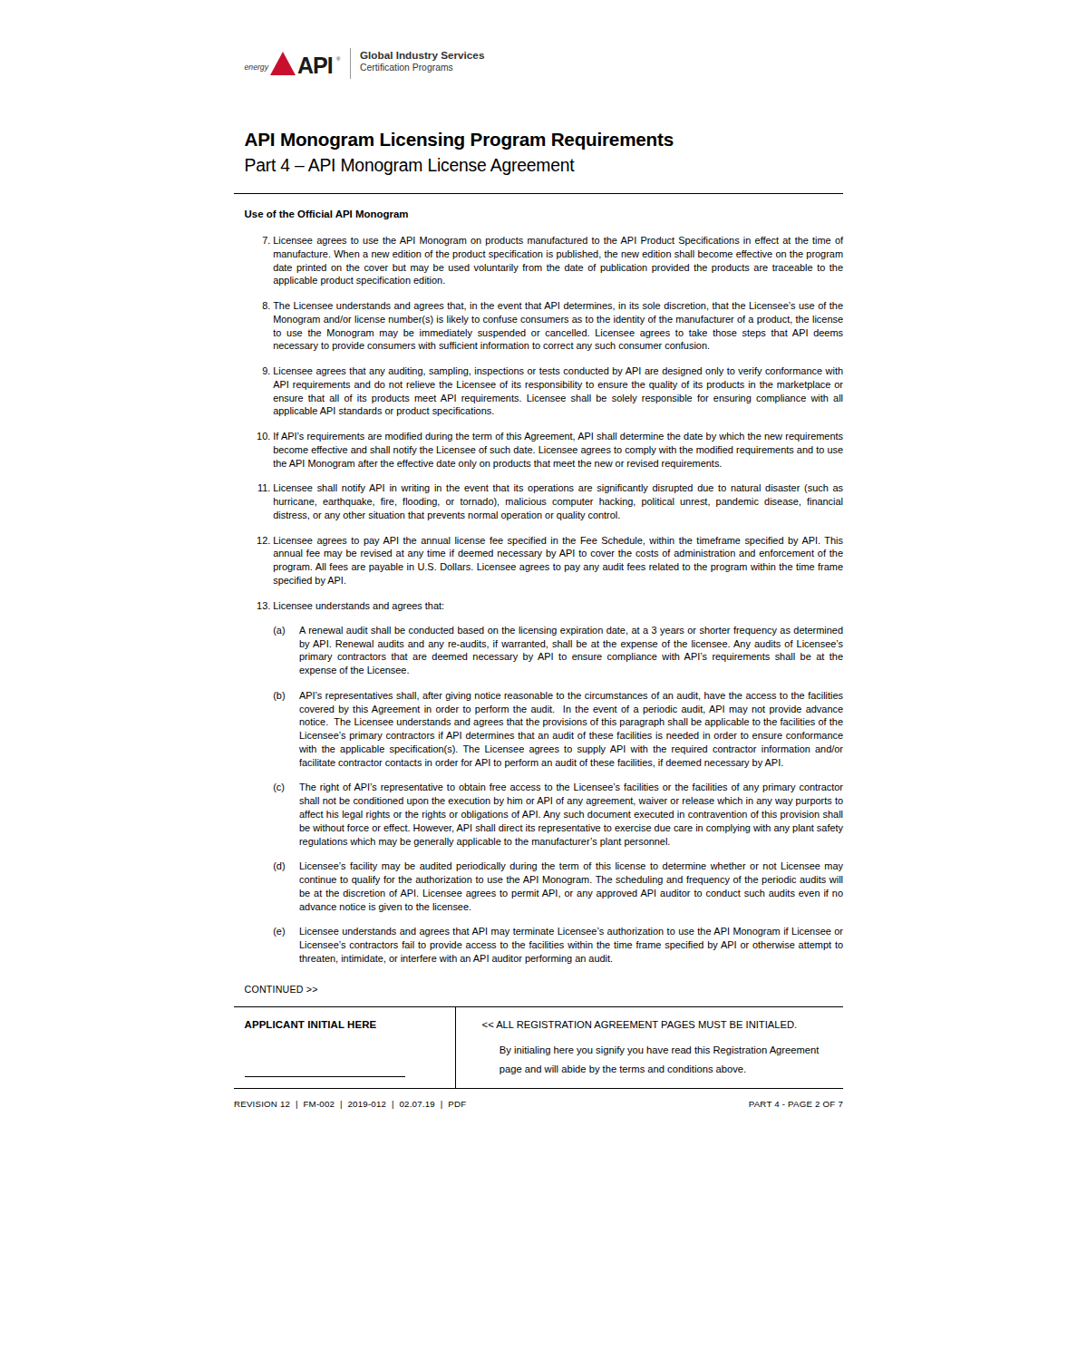energy API ®
Global Industry Services
Certification Programs
API Monogram Licensing Program Requirements
Part 4 – API Monogram License Agreement
Use of the Official API Monogram
Licensee agrees to use the API Monogram on products manufactured to the API Product Specifications in effect at the time of manufacture. When a new edition of the product specification is published, the new edition shall become effective on the program date printed on the cover but may be used voluntarily from the date of publication provided the products are traceable to the applicable product specification edition.
The Licensee understands and agrees that, in the event that API determines, in its sole discretion, that the Licensee’s use of the Monogram and/or license number(s) is likely to confuse consumers as to the identity of the manufacturer of a product, the license to use the Monogram may be immediately suspended or cancelled. Licensee agrees to take those steps that API deems necessary to provide consumers with sufficient information to correct any such consumer confusion.
Licensee agrees that any auditing, sampling, inspections or tests conducted by API are designed only to verify conformance with API requirements and do not relieve the Licensee of its responsibility to ensure the quality of its products in the marketplace or ensure that all of its products meet API requirements. Licensee shall be solely responsible for ensuring compliance with all applicable API standards or product specifications.
If API’s requirements are modified during the term of this Agreement, API shall determine the date by which the new requirements become effective and shall notify the Licensee of such date. Licensee agrees to comply with the modified requirements and to use the API Monogram after the effective date only on products that meet the new or revised requirements.
Licensee shall notify API in writing in the event that its operations are significantly disrupted due to natural disaster (such as hurricane, earthquake, fire, flooding, or tornado), malicious computer hacking, political unrest, pandemic disease, financial distress, or any other situation that prevents normal operation or quality control.
Licensee agrees to pay API the annual license fee specified in the Fee Schedule, within the timeframe specified by API. This annual fee may be revised at any time if deemed necessary by API to cover the costs of administration and enforcement of the program. All fees are payable in U.S. Dollars. Licensee agrees to pay any audit fees related to the program within the time frame specified by API.
Licensee understands and agrees that:
A renewal audit shall be conducted based on the licensing expiration date, at a 3 years or shorter frequency as determined by API. Renewal audits and any re-audits, if warranted, shall be at the expense of the licensee. Any audits of Licensee’s primary contractors that are deemed necessary by API to ensure compliance with API’s requirements shall be at the expense of the Licensee.
API’s representatives shall, after giving notice reasonable to the circumstances of an audit, have the access to the facilities covered by this Agreement in order to perform the audit. In the event of a periodic audit, API may not provide advance notice. The Licensee understands and agrees that the provisions of this paragraph shall be applicable to the facilities of the Licensee’s primary contractors if API determines that an audit of these facilities is needed in order to ensure conformance with the applicable specification(s). The Licensee agrees to supply API with the required contractor information and/or facilitate contractor contacts in order for API to perform an audit of these facilities, if deemed necessary by API.
The right of API’s representative to obtain free access to the Licensee’s facilities or the facilities of any primary contractor shall not be conditioned upon the execution by him or API of any agreement, waiver or release which in any way purports to affect his legal rights or the rights or obligations of API. Any such document executed in contravention of this provision shall be without force or effect. However, API shall direct its representative to exercise due care in complying with any plant safety regulations which may be generally applicable to the manufacturer’s plant personnel.
Licensee’s facility may be audited periodically during the term of this license to determine whether or not Licensee may continue to qualify for the authorization to use the API Monogram. The scheduling and frequency of the periodic audits will be at the discretion of API. Licensee agrees to permit API, or any approved API auditor to conduct such audits even if no advance notice is given to the licensee.
Licensee understands and agrees that API may terminate Licensee’s authorization to use the API Monogram if Licensee or Licensee’s contractors fail to provide access to the facilities within the time frame specified by API or otherwise attempt to threaten, intimidate, or interfere with an API auditor performing an audit.
CONTINUED >>
APPLICANT INITIAL HERE
<< ALL REGISTRATION AGREEMENT PAGES MUST BE INITIALED.
By initialing here you signify you have read this Registration Agreement page and will abide by the terms and conditions above.
REVISION 12 | FM-002 | 2019-012 | 02.07.19 | PDF
PART 4 - PAGE 2 OF 7